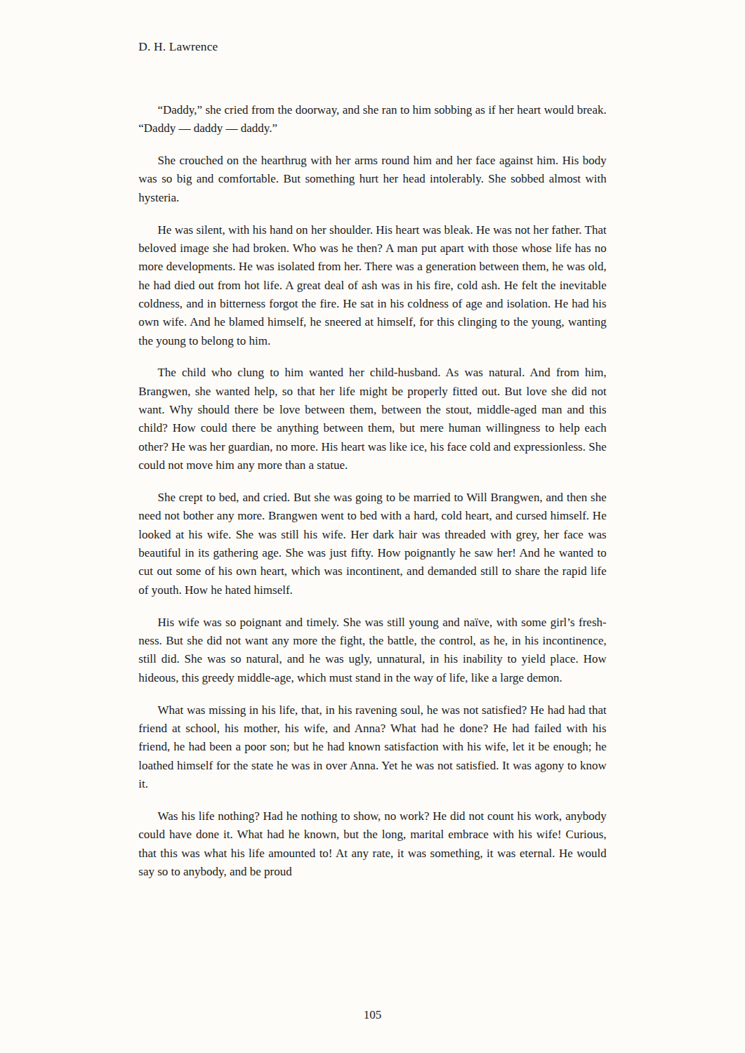D. H. Lawrence
“Daddy,” she cried from the doorway, and she ran to him sobbing as if her heart would break. “Daddy — daddy — daddy.”
She crouched on the hearthrug with her arms round him and her face against him. His body was so big and comfortable. But something hurt her head intolerably. She sobbed almost with hysteria.
He was silent, with his hand on her shoulder. His heart was bleak. He was not her father. That beloved image she had broken. Who was he then? A man put apart with those whose life has no more developments. He was isolated from her. There was a generation between them, he was old, he had died out from hot life. A great deal of ash was in his fire, cold ash. He felt the inevitable coldness, and in bitterness forgot the fire. He sat in his coldness of age and isolation. He had his own wife. And he blamed himself, he sneered at himself, for this clinging to the young, wanting the young to belong to him.
The child who clung to him wanted her child-husband. As was natural. And from him, Brangwen, she wanted help, so that her life might be properly fitted out. But love she did not want. Why should there be love between them, between the stout, middle-aged man and this child? How could there be anything between them, but mere human willingness to help each other? He was her guardian, no more. His heart was like ice, his face cold and expressionless. She could not move him any more than a statue.
She crept to bed, and cried. But she was going to be married to Will Brangwen, and then she need not bother any more. Brangwen went to bed with a hard, cold heart, and cursed himself. He looked at his wife. She was still his wife. Her dark hair was threaded with grey, her face was beautiful in its gathering age. She was just fifty. How poignantly he saw her! And he wanted to cut out some of his own heart, which was incontinent, and demanded still to share the rapid life of youth. How he hated himself.
His wife was so poignant and timely. She was still young and naïve, with some girl’s freshness. But she did not want any more the fight, the battle, the control, as he, in his incontinence, still did. She was so natural, and he was ugly, unnatural, in his inability to yield place. How hideous, this greedy middle-age, which must stand in the way of life, like a large demon.
What was missing in his life, that, in his ravening soul, he was not satisfied? He had had that friend at school, his mother, his wife, and Anna? What had he done? He had failed with his friend, he had been a poor son; but he had known satisfaction with his wife, let it be enough; he loathed himself for the state he was in over Anna. Yet he was not satisfied. It was agony to know it.
Was his life nothing? Had he nothing to show, no work? He did not count his work, anybody could have done it. What had he known, but the long, marital embrace with his wife! Curious, that this was what his life amounted to! At any rate, it was something, it was eternal. He would say so to anybody, and be proud
105